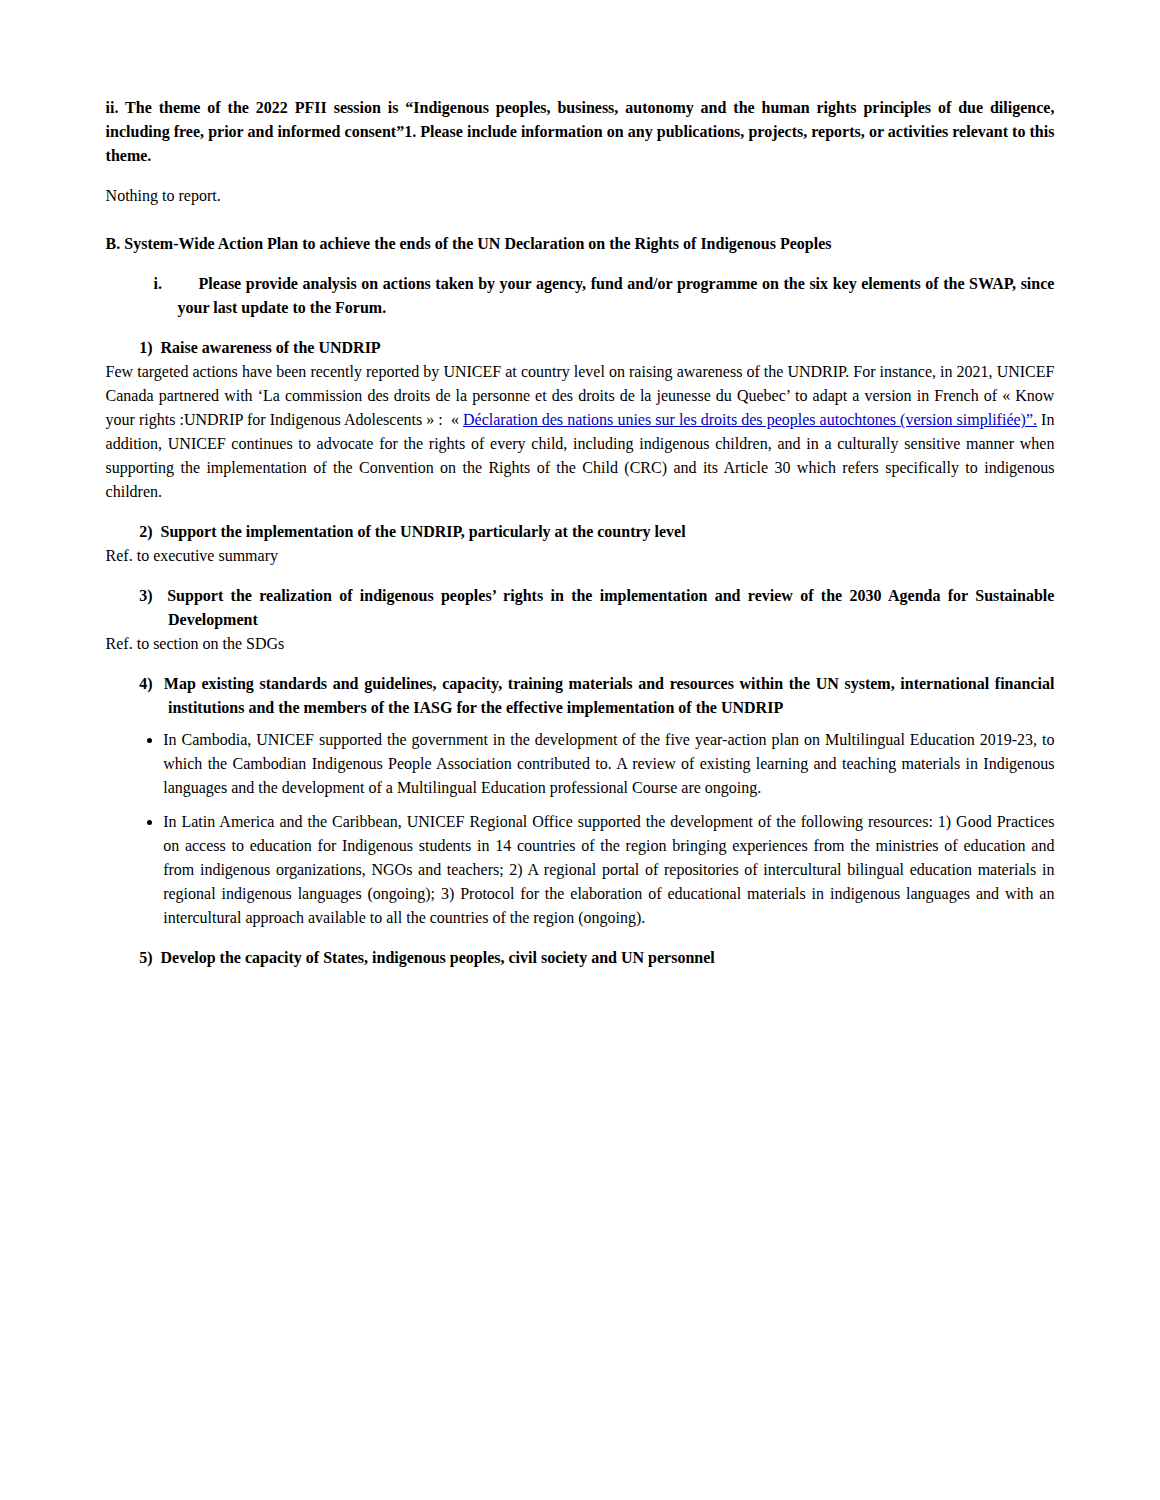ii. The theme of the 2022 PFII session is “Indigenous peoples, business, autonomy and the human rights principles of due diligence, including free, prior and informed consent”1. Please include information on any publications, projects, reports, or activities relevant to this theme.
Nothing to report.
B. System-Wide Action Plan to achieve the ends of the UN Declaration on the Rights of Indigenous Peoples
i. Please provide analysis on actions taken by your agency, fund and/or programme on the six key elements of the SWAP, since your last update to the Forum.
1) Raise awareness of the UNDRIP
Few targeted actions have been recently reported by UNICEF at country level on raising awareness of the UNDRIP. For instance, in 2021, UNICEF Canada partnered with ‘La commission des droits de la personne et des droits de la jeunesse du Quebec’ to adapt a version in French of « Know your rights :UNDRIP for Indigenous Adolescents » : « Déclaration des nations unies sur les droits des peoples autochtones (version simplifiée)”. In addition, UNICEF continues to advocate for the rights of every child, including indigenous children, and in a culturally sensitive manner when supporting the implementation of the Convention on the Rights of the Child (CRC) and its Article 30 which refers specifically to indigenous children.
2) Support the implementation of the UNDRIP, particularly at the country level
Ref. to executive summary
3) Support the realization of indigenous peoples’ rights in the implementation and review of the 2030 Agenda for Sustainable Development
Ref. to section on the SDGs
4) Map existing standards and guidelines, capacity, training materials and resources within the UN system, international financial institutions and the members of the IASG for the effective implementation of the UNDRIP
In Cambodia, UNICEF supported the government in the development of the five year-action plan on Multilingual Education 2019-23, to which the Cambodian Indigenous People Association contributed to. A review of existing learning and teaching materials in Indigenous languages and the development of a Multilingual Education professional Course are ongoing.
In Latin America and the Caribbean, UNICEF Regional Office supported the development of the following resources: 1) Good Practices on access to education for Indigenous students in 14 countries of the region bringing experiences from the ministries of education and from indigenous organizations, NGOs and teachers; 2) A regional portal of repositories of intercultural bilingual education materials in regional indigenous languages (ongoing); 3) Protocol for the elaboration of educational materials in indigenous languages and with an intercultural approach available to all the countries of the region (ongoing).
5) Develop the capacity of States, indigenous peoples, civil society and UN personnel